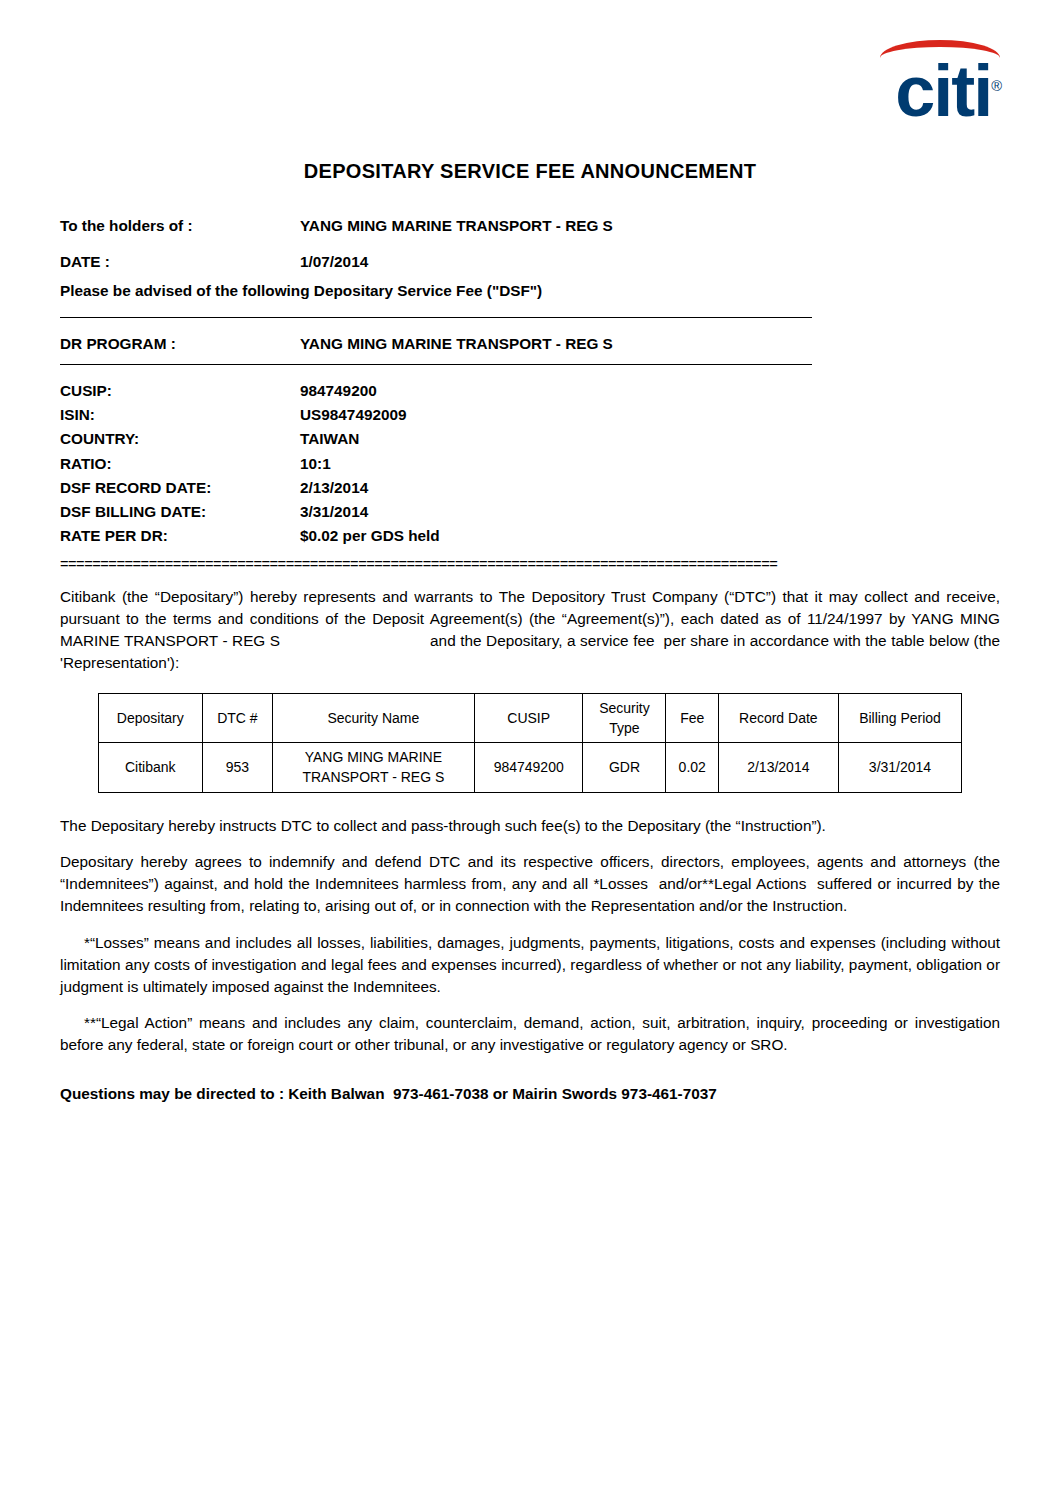citi®
DEPOSITARY SERVICE FEE ANNOUNCEMENT
| To the holders of : | YANG MING MARINE TRANSPORT - REG S |
| DATE : | 1/07/2014 |
Please be advised of the following Depositary Service Fee ("DSF")
| DR PROGRAM : | YANG MING MARINE TRANSPORT - REG S |
| CUSIP: | 984749200 |
| ISIN: | US9847492009 |
| COUNTRY: | TAIWAN |
| RATIO: | 10:1 |
| DSF RECORD DATE: | 2/13/2014 |
| DSF BILLING DATE: | 3/31/2014 |
| RATE PER DR: | $0.02 per GDS held |
=========================================================================================
Citibank (the “Depositary”) hereby represents and warrants to The Depository Trust Company (“DTC”) that it may collect and receive, pursuant to the terms and conditions of the Deposit Agreement(s) (the “Agreement(s)”), each dated as of 11/24/1997 by YANG MING MARINE TRANSPORT - REG S and the Depositary, a service fee per share in accordance with the table below (the 'Representation'):
| Depositary | DTC # | Security Name | CUSIP | Security Type | Fee | Record Date | Billing Period |
| --- | --- | --- | --- | --- | --- | --- | --- |
| Citibank | 953 | YANG MING MARINE TRANSPORT - REG S | 984749200 | GDR | 0.02 | 2/13/2014 | 3/31/2014 |
The Depositary hereby instructs DTC to collect and pass-through such fee(s) to the Depositary (the “Instruction”).
Depositary hereby agrees to indemnify and defend DTC and its respective officers, directors, employees, agents and attorneys (the “Indemnitees”) against, and hold the Indemnitees harmless from, any and all *Losses and/or**Legal Actions suffered or incurred by the Indemnitees resulting from, relating to, arising out of, or in connection with the Representation and/or the Instruction.
*“Losses” means and includes all losses, liabilities, damages, judgments, payments, litigations, costs and expenses (including without limitation any costs of investigation and legal fees and expenses incurred), regardless of whether or not any liability, payment, obligation or judgment is ultimately imposed against the Indemnitees.
**“Legal Action” means and includes any claim, counterclaim, demand, action, suit, arbitration, inquiry, proceeding or investigation before any federal, state or foreign court or other tribunal, or any investigative or regulatory agency or SRO.
Questions may be directed to : Keith Balwan 973-461-7038 or Mairin Swords 973-461-7037